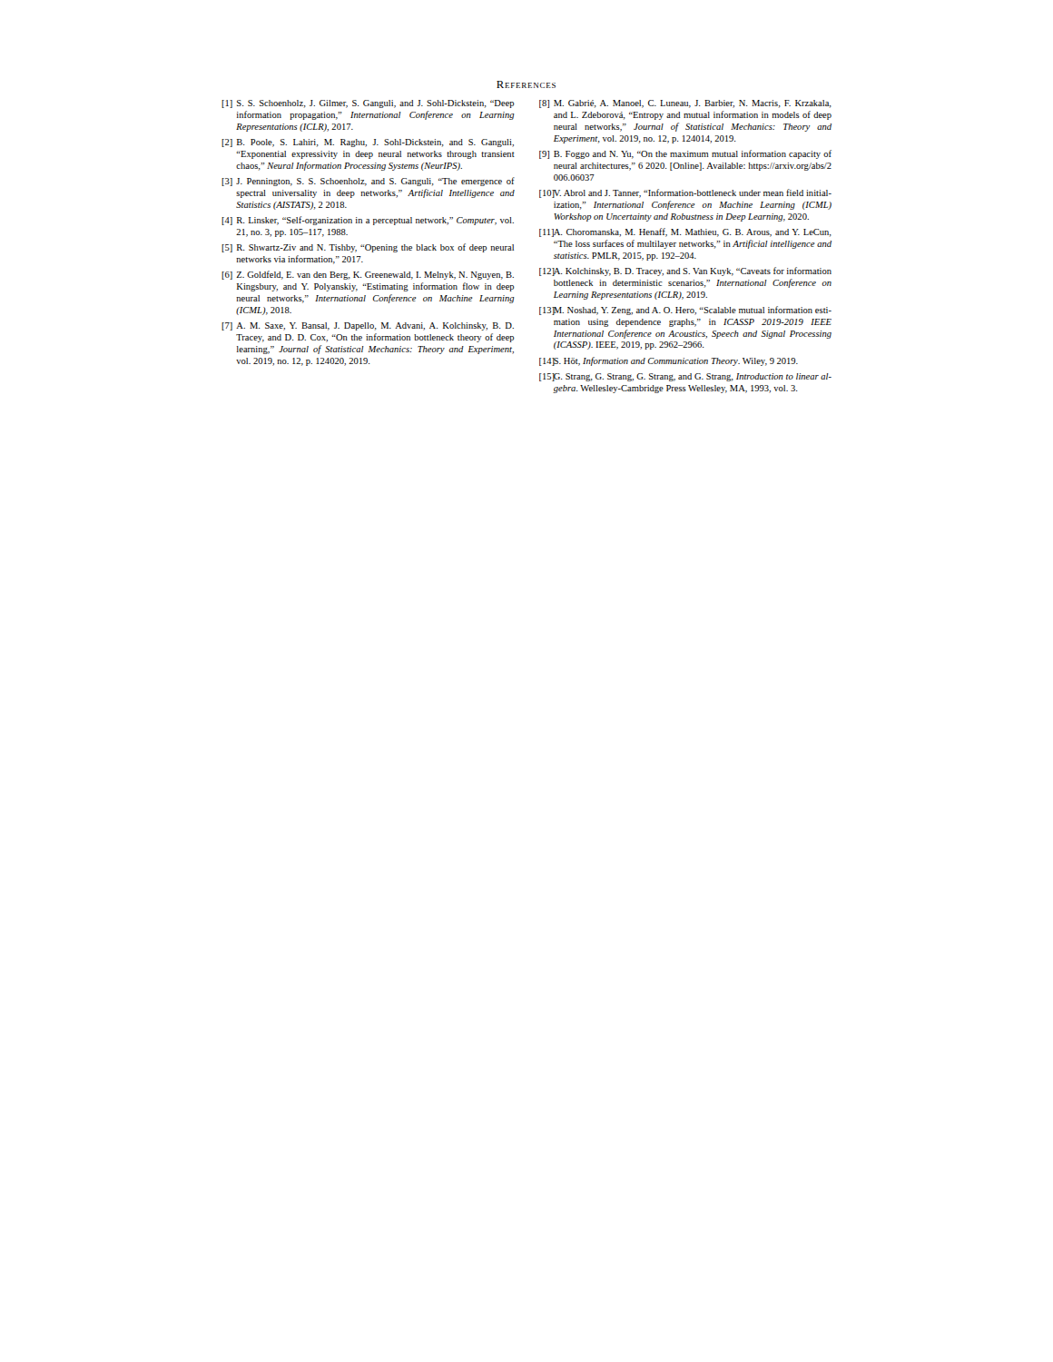References
S. S. Schoenholz, J. Gilmer, S. Ganguli, and J. Sohl-Dickstein, “Deep information propagation,” International Conference on Learning Representations (ICLR), 2017.
B. Poole, S. Lahiri, M. Raghu, J. Sohl-Dickstein, and S. Ganguli, “Exponential expressivity in deep neural networks through transient chaos,” Neural Information Processing Systems (NeurIPS).
J. Pennington, S. S. Schoenholz, and S. Ganguli, “The emergence of spectral universality in deep networks,” Artificial Intelligence and Statistics (AISTATS), 2 2018.
R. Linsker, “Self-organization in a perceptual network,” Computer, vol. 21, no. 3, pp. 105–117, 1988.
R. Shwartz-Ziv and N. Tishby, “Opening the black box of deep neural networks via information,” 2017.
Z. Goldfeld, E. van den Berg, K. Greenewald, I. Melnyk, N. Nguyen, B. Kingsbury, and Y. Polyanskiy, “Estimating information flow in deep neural networks,” International Conference on Machine Learning (ICML), 2018.
A. M. Saxe, Y. Bansal, J. Dapello, M. Advani, A. Kolchinsky, B. D. Tracey, and D. D. Cox, “On the information bottleneck theory of deep learning,” Journal of Statistical Mechanics: Theory and Experiment, vol. 2019, no. 12, p. 124020, 2019.
M. Gabrié, A. Manoel, C. Luneau, J. Barbier, N. Macris, F. Krzakala, and L. Zdeborová, “Entropy and mutual information in models of deep neural networks,” Journal of Statistical Mechanics: Theory and Experiment, vol. 2019, no. 12, p. 124014, 2019.
B. Foggo and N. Yu, “On the maximum mutual information capacity of neural architectures,” 6 2020. [Online]. Available: https://arxiv.org/abs/2006.06037
V. Abrol and J. Tanner, “Information-bottleneck under mean field initialization,” International Conference on Machine Learning (ICML) Workshop on Uncertainty and Robustness in Deep Learning, 2020.
A. Choromanska, M. Henaff, M. Mathieu, G. B. Arous, and Y. LeCun, “The loss surfaces of multilayer networks,” in Artificial intelligence and statistics. PMLR, 2015, pp. 192–204.
A. Kolchinsky, B. D. Tracey, and S. Van Kuyk, “Caveats for information bottleneck in deterministic scenarios,” International Conference on Learning Representations (ICLR), 2019.
M. Noshad, Y. Zeng, and A. O. Hero, “Scalable mutual information estimation using dependence graphs,” in ICASSP 2019-2019 IEEE International Conference on Acoustics, Speech and Signal Processing (ICASSP). IEEE, 2019, pp. 2962–2966.
S. Höt, Information and Communication Theory. Wiley, 9 2019.
G. Strang, G. Strang, G. Strang, and G. Strang, Introduction to linear algebra. Wellesley-Cambridge Press Wellesley, MA, 1993, vol. 3.